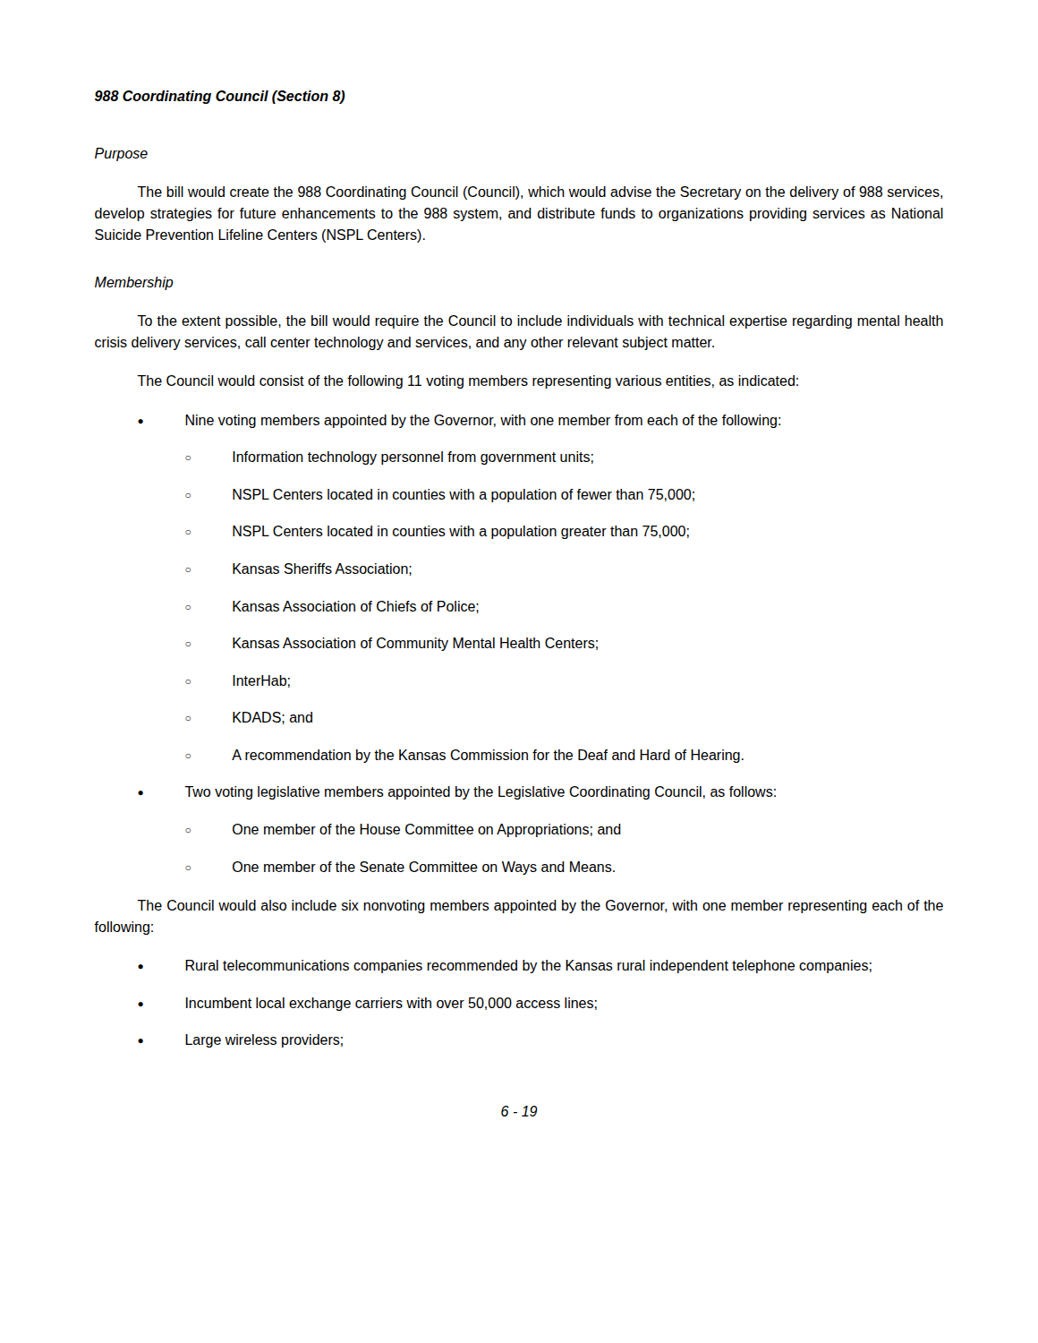988 Coordinating Council (Section 8)
Purpose
The bill would create the 988 Coordinating Council (Council), which would advise the Secretary on the delivery of 988 services, develop strategies for future enhancements to the 988 system, and distribute funds to organizations providing services as National Suicide Prevention Lifeline Centers (NSPL Centers).
Membership
To the extent possible, the bill would require the Council to include individuals with technical expertise regarding mental health crisis delivery services, call center technology and services, and any other relevant subject matter.
The Council would consist of the following 11 voting members representing various entities, as indicated:
Nine voting members appointed by the Governor, with one member from each of the following:
Information technology personnel from government units;
NSPL Centers located in counties with a population of fewer than 75,000;
NSPL Centers located in counties with a population greater than 75,000;
Kansas Sheriffs Association;
Kansas Association of Chiefs of Police;
Kansas Association of Community Mental Health Centers;
InterHab;
KDADS; and
A recommendation by the Kansas Commission for the Deaf and Hard of Hearing.
Two voting legislative members appointed by the Legislative Coordinating Council, as follows:
One member of the House Committee on Appropriations; and
One member of the Senate Committee on Ways and Means.
The Council would also include six nonvoting members appointed by the Governor, with one member representing each of the following:
Rural telecommunications companies recommended by the Kansas rural independent telephone companies;
Incumbent local exchange carriers with over 50,000 access lines;
Large wireless providers;
6 - 19